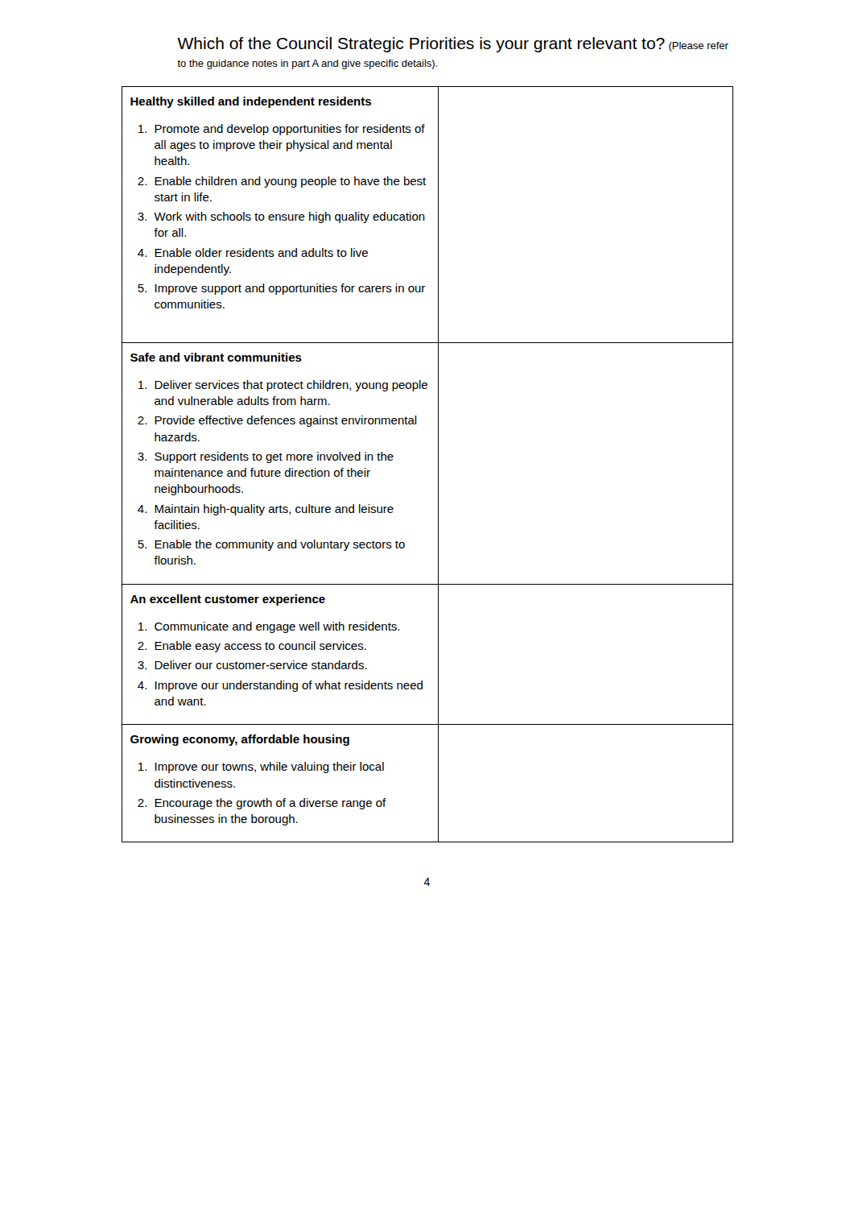Which of the Council Strategic Priorities is your grant relevant to?
(Please refer to the guidance notes in part A and give specific details).
| Healthy skilled and independent residents Promote and develop opportunities for residents of all ages to improve their physical and mental health. Enable children and young people to have the best start in life. Work with schools to ensure high quality education for all. Enable older residents and adults to live independently. Improve support and opportunities for carers in our communities. | |
| Safe and vibrant communities Deliver services that protect children, young people and vulnerable adults from harm. Provide effective defences against environmental hazards. Support residents to get more involved in the maintenance and future direction of their neighbourhoods. Maintain high-quality arts, culture and leisure facilities. Enable the community and voluntary sectors to flourish. | |
| An excellent customer experience Communicate and engage well with residents. Enable easy access to council services. Deliver our customer-service standards. Improve our understanding of what residents need and want. | |
| Growing economy, affordable housing Improve our towns, while valuing their local distinctiveness. Encourage the growth of a diverse range of businesses in the borough. | |
4